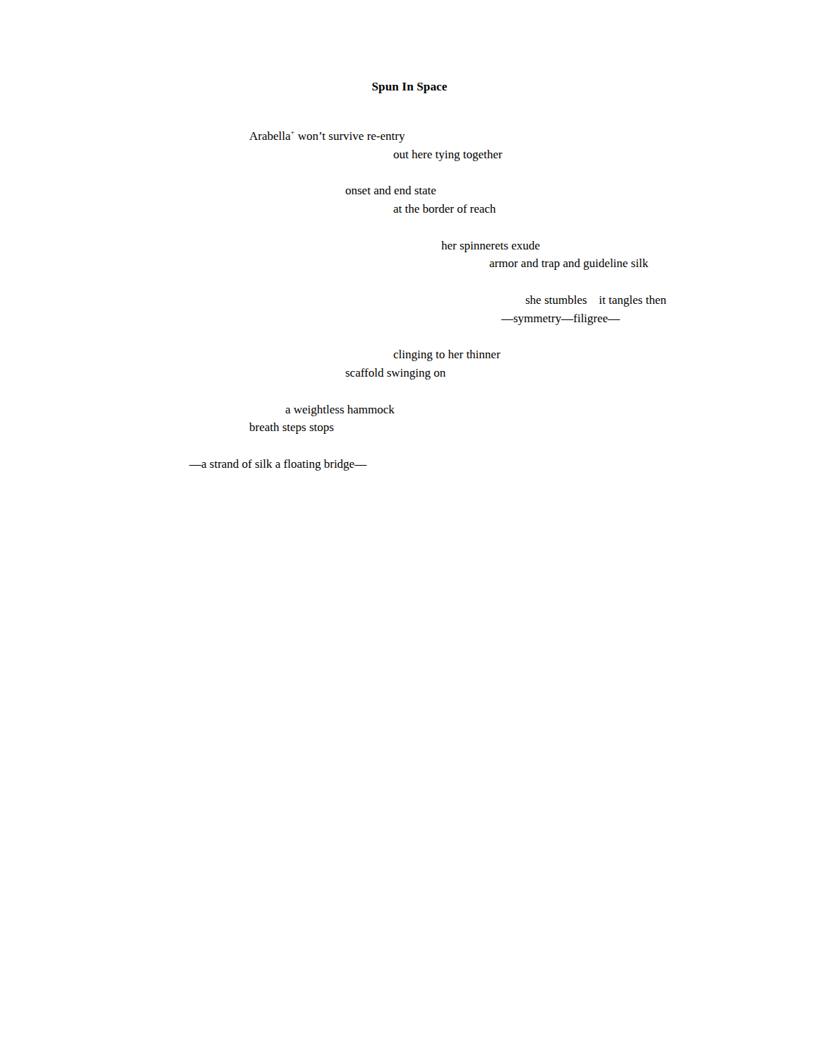Spun In Space
Arabella+ won’t survive re-entry out here tying together
onset and end state at the border of reach
her spinnerets exude armor and trap and guideline silk
she stumbles it tangles then —symmetry—filigree—
clinging to her thinner scaffold swinging on
a weightless hammock breath steps stops
—a strand of silk a floating bridge—